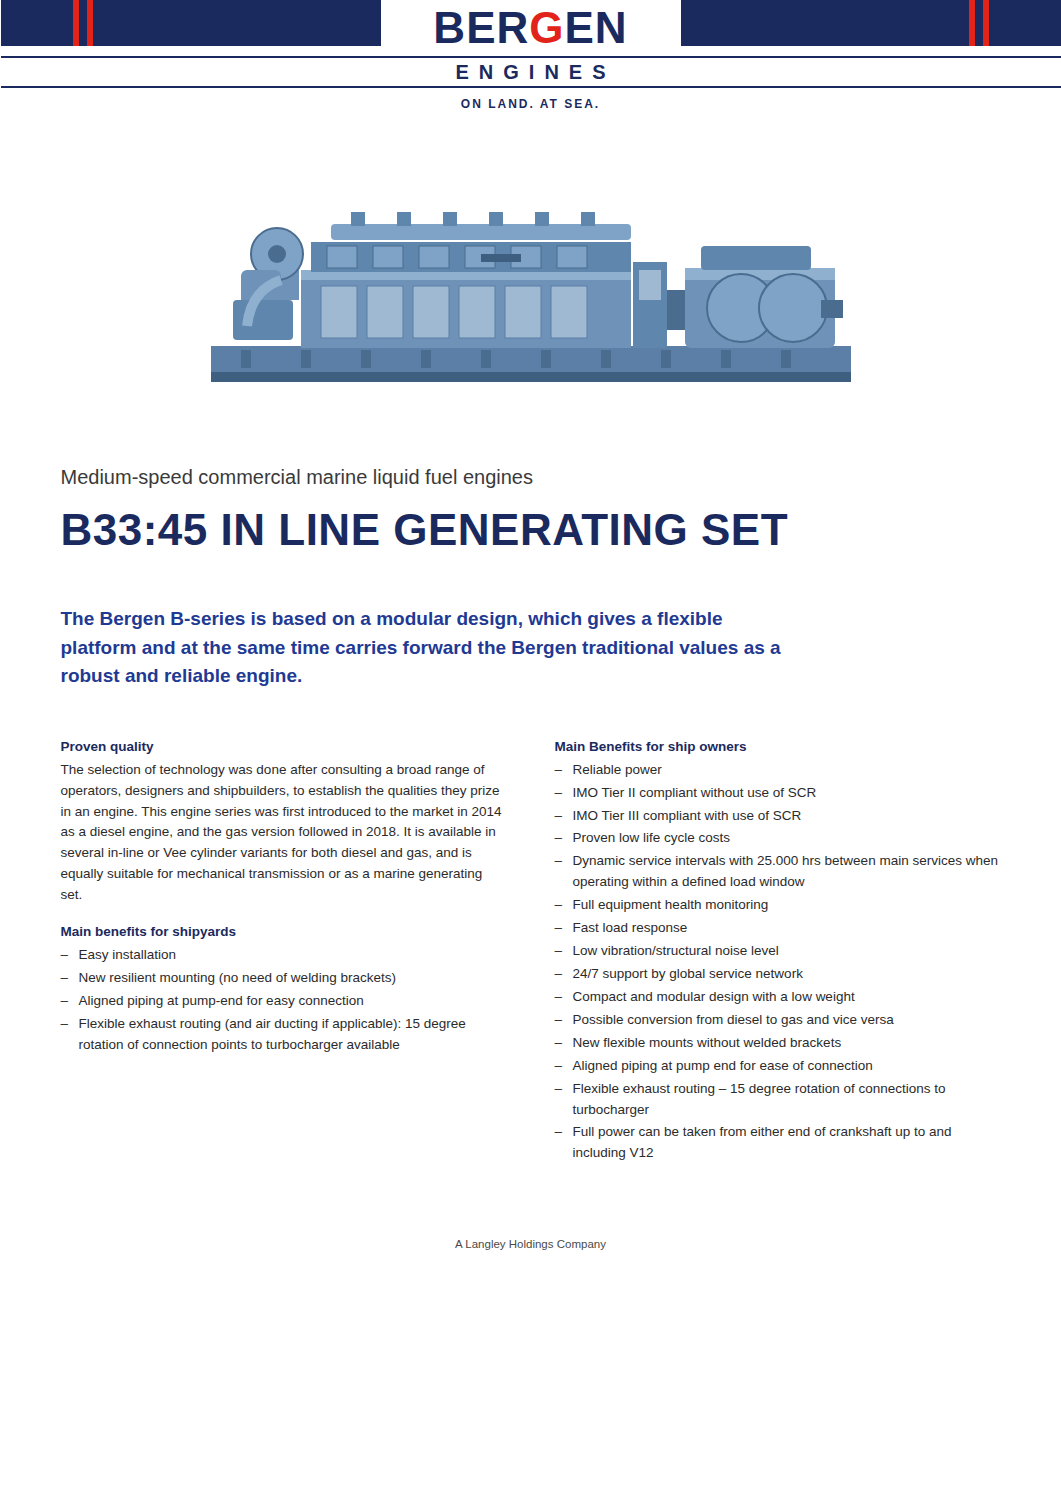BERGEN
ENGINES
ON LAND. AT SEA.
Bergen B33:45 in-line generating set Side view illustration of a blue medium-speed in-line marine diesel generating set mounted on a skid, with turbocharger at left and alternator at right.
Medium-speed commercial marine liquid fuel engines
B33:45 IN LINE GENERATING SET
The Bergen B-series is based on a modular design, which gives a flexible platform and at the same time carries forward the Bergen traditional values as a robust and reliable engine.
Proven quality
The selection of technology was done after consulting a broad range of operators, designers and shipbuilders, to establish the qualities they prize in an engine. This engine series was first introduced to the market in 2014 as a diesel engine, and the gas version followed in 2018. It is available in several in-line or Vee cylinder variants for both diesel and gas, and is equally suitable for mechanical transmission or as a marine generating set.
Main benefits for shipyards
Easy installation
New resilient mounting (no need of welding brackets)
Aligned piping at pump-end for easy connection
Flexible exhaust routing (and air ducting if applicable): 15 degree rotation of connection points to turbocharger available
Main Benefits for ship owners
Reliable power
IMO Tier II compliant without use of SCR
IMO Tier III compliant with use of SCR
Proven low life cycle costs
Dynamic service intervals with 25.000 hrs between main services when operating within a defined load window
Full equipment health monitoring
Fast load response
Low vibration/structural noise level
24/7 support by global service network
Compact and modular design with a low weight
Possible conversion from diesel to gas and vice versa
New flexible mounts without welded brackets
Aligned piping at pump end for ease of connection
Flexible exhaust routing – 15 degree rotation of connections to turbocharger
Full power can be taken from either end of crankshaft up to and including V12
A Langley Holdings Company